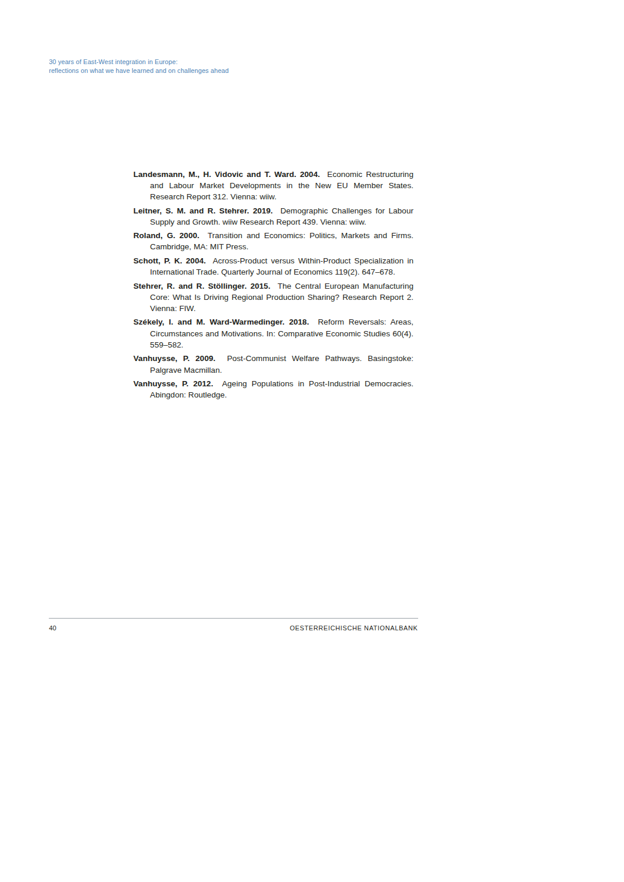30 years of East-West integration in Europe: reflections on what we have learned and on challenges ahead
Landesmann, M., H. Vidovic and T. Ward. 2004. Economic Restructuring and Labour Market Developments in the New EU Member States. Research Report 312. Vienna: wiiw.
Leitner, S. M. and R. Stehrer. 2019. Demographic Challenges for Labour Supply and Growth. wiiw Research Report 439. Vienna: wiiw.
Roland, G. 2000. Transition and Economics: Politics, Markets and Firms. Cambridge, MA: MIT Press.
Schott, P. K. 2004. Across-Product versus Within-Product Specialization in International Trade. Quarterly Journal of Economics 119(2). 647–678.
Stehrer, R. and R. Stöllinger. 2015. The Central European Manufacturing Core: What Is Driving Regional Production Sharing? Research Report 2. Vienna: FIW.
Székely, I. and M. Ward-Warmedinger. 2018. Reform Reversals: Areas, Circumstances and Motivations. In: Comparative Economic Studies 60(4). 559–582.
Vanhuysse, P. 2009. Post-Communist Welfare Pathways. Basingstoke: Palgrave Macmillan.
Vanhuysse, P. 2012. Ageing Populations in Post-Industrial Democracies. Abingdon: Routledge.
40
OESTERREICHISCHE NATIONALBANK